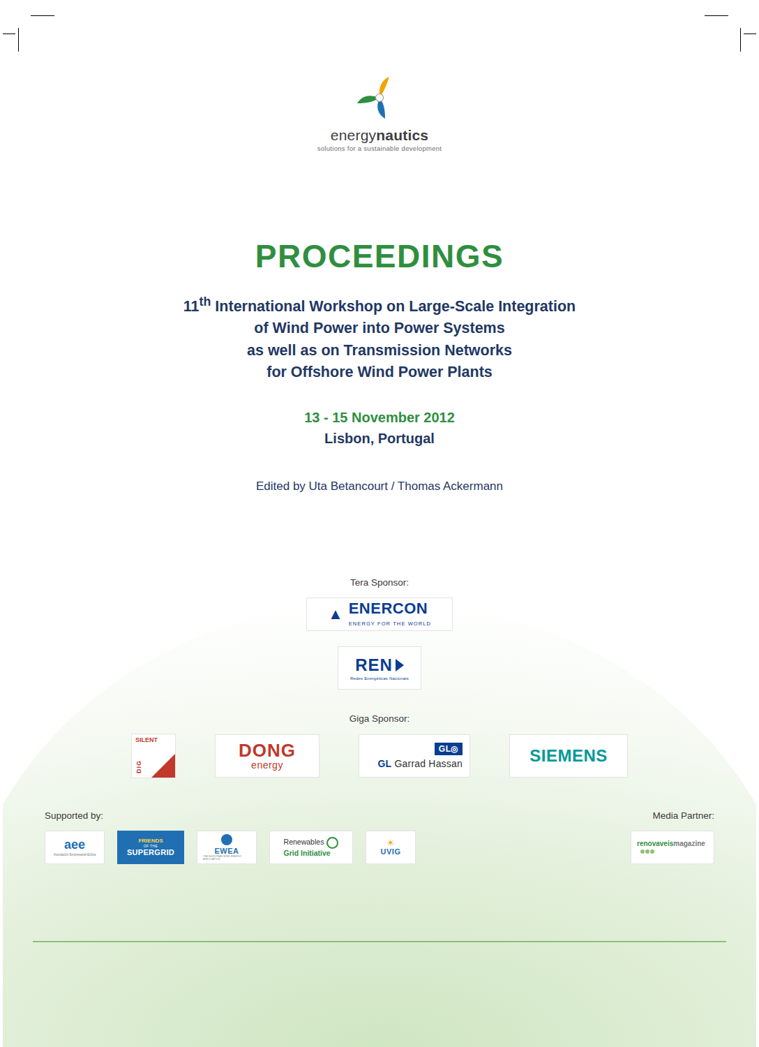energynautics
solutions for a sustainable development
PROCEEDINGS
11th International Workshop on Large-Scale Integration
of Wind Power into Power Systems
as well as on Transmission Networks
for Offshore Wind Power Plants
13 - 15 November 2012
Lisbon, Portugal
Edited by Uta Betancourt / Thomas Ackermann
Sponsors
Tera Sponsor:
▲ ENERCON
ENERGY FOR THE WORLD
REN Redes Energéticas Nacionais
Giga Sponsor:
SILENT DIG
DONG energy
GL◎ GL Garrad Hassan
SIEMENS
Supported by:
aee Asociación Empresarial Eólica
FRIENDS OF THE SUPERGRID
EWEA THE EUROPEAN WIND ENERGY ASSOCIATION
Renewables
Grid Initiative
☀ UVIG
Media Partner:
renovaveismagazine